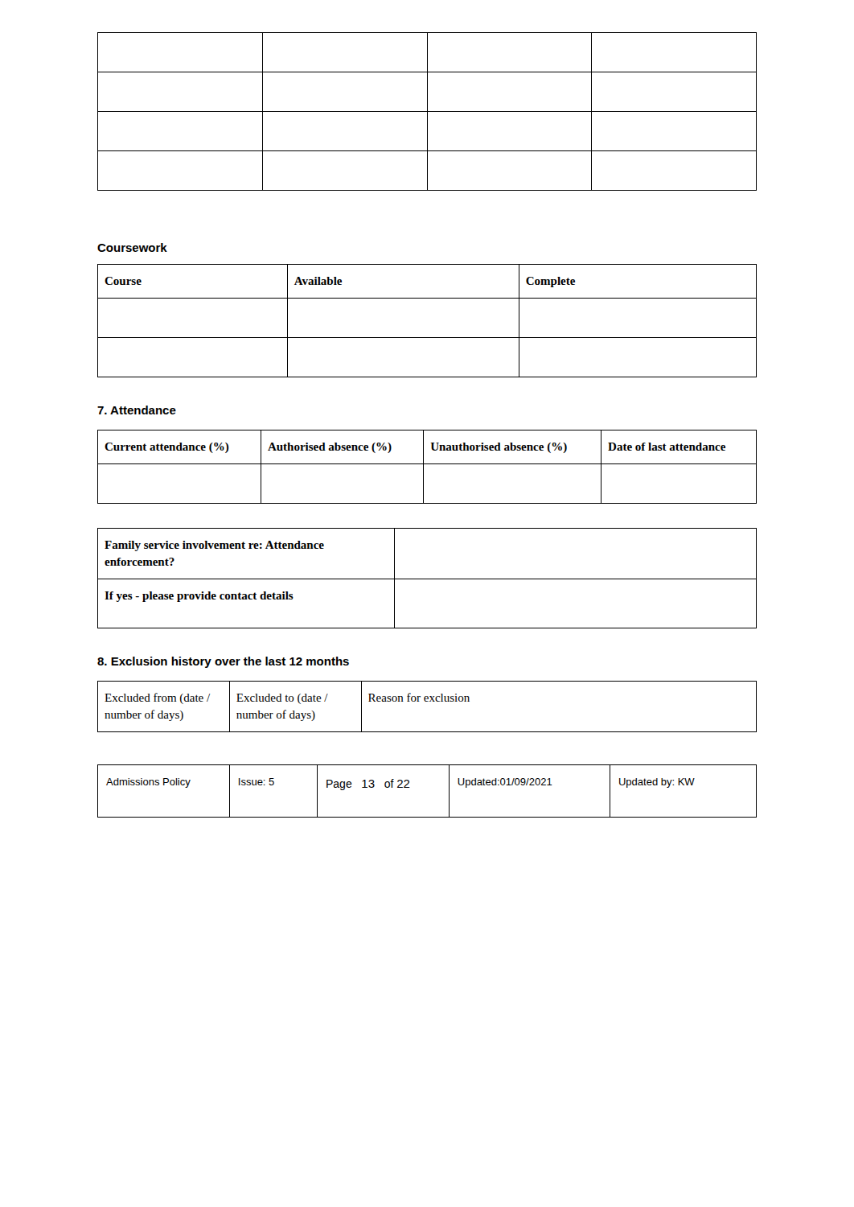Coursework
| Course | Available | Complete |
| --- | --- | --- |
7. Attendance
| Current attendance (%) | Authorised absence (%) | Unauthorised absence (%) | Date of last attendance |
| --- | --- | --- | --- |
| Family service involvement re: Attendance enforcement? | |
| If yes - please provide contact details | |
8. Exclusion history over the last 12 months
| Excluded from (date / number of days) | Excluded to (date / number of days) | Reason for exclusion |
| Admissions Policy | Issue: 5 | Page 13 of 22 | Updated:01/09/2021 | Updated by: KW |